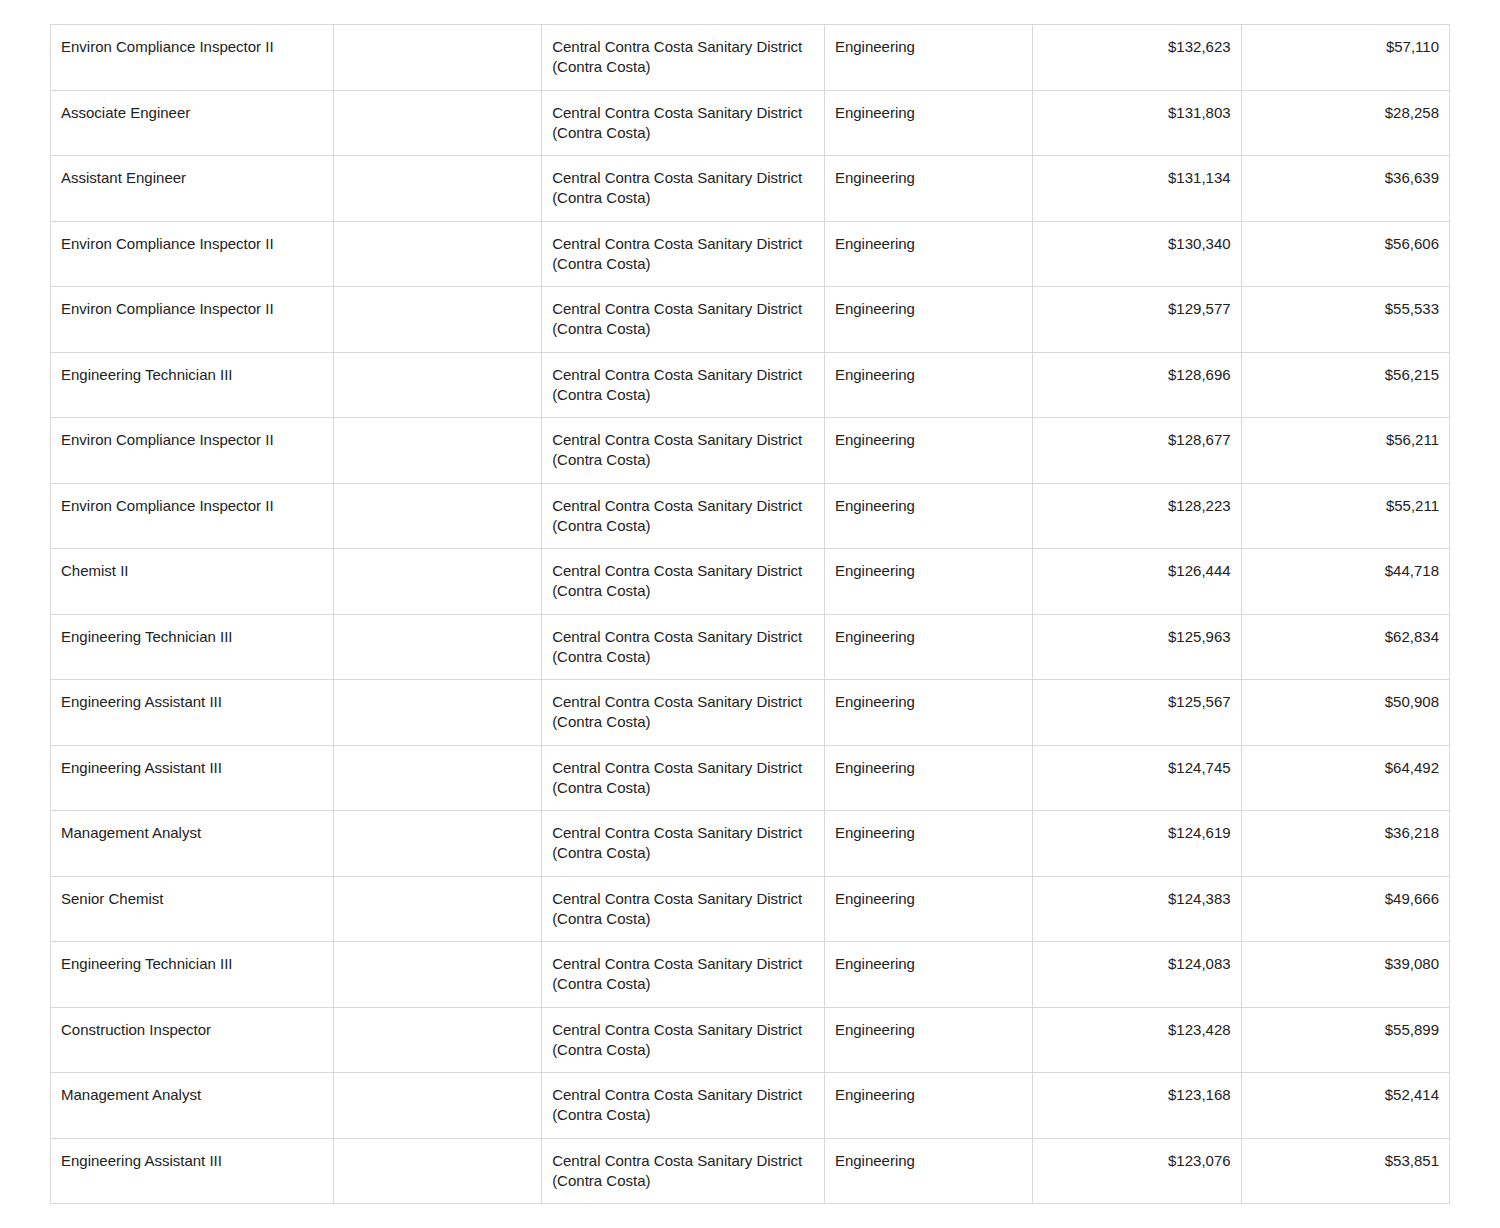| Environ Compliance Inspector II | | Central Contra Costa Sanitary District (Contra Costa) | Engineering | $132,623 | $57,110 |
| Associate Engineer | | Central Contra Costa Sanitary District (Contra Costa) | Engineering | $131,803 | $28,258 |
| Assistant Engineer | | Central Contra Costa Sanitary District (Contra Costa) | Engineering | $131,134 | $36,639 |
| Environ Compliance Inspector II | | Central Contra Costa Sanitary District (Contra Costa) | Engineering | $130,340 | $56,606 |
| Environ Compliance Inspector II | | Central Contra Costa Sanitary District (Contra Costa) | Engineering | $129,577 | $55,533 |
| Engineering Technician III | | Central Contra Costa Sanitary District (Contra Costa) | Engineering | $128,696 | $56,215 |
| Environ Compliance Inspector II | | Central Contra Costa Sanitary District (Contra Costa) | Engineering | $128,677 | $56,211 |
| Environ Compliance Inspector II | | Central Contra Costa Sanitary District (Contra Costa) | Engineering | $128,223 | $55,211 |
| Chemist II | | Central Contra Costa Sanitary District (Contra Costa) | Engineering | $126,444 | $44,718 |
| Engineering Technician III | | Central Contra Costa Sanitary District (Contra Costa) | Engineering | $125,963 | $62,834 |
| Engineering Assistant III | | Central Contra Costa Sanitary District (Contra Costa) | Engineering | $125,567 | $50,908 |
| Engineering Assistant III | | Central Contra Costa Sanitary District (Contra Costa) | Engineering | $124,745 | $64,492 |
| Management Analyst | | Central Contra Costa Sanitary District (Contra Costa) | Engineering | $124,619 | $36,218 |
| Senior Chemist | | Central Contra Costa Sanitary District (Contra Costa) | Engineering | $124,383 | $49,666 |
| Engineering Technician III | | Central Contra Costa Sanitary District (Contra Costa) | Engineering | $124,083 | $39,080 |
| Construction Inspector | | Central Contra Costa Sanitary District (Contra Costa) | Engineering | $123,428 | $55,899 |
| Management Analyst | | Central Contra Costa Sanitary District (Contra Costa) | Engineering | $123,168 | $52,414 |
| Engineering Assistant III | | Central Contra Costa Sanitary District (Contra Costa) | Engineering | $123,076 | $53,851 |